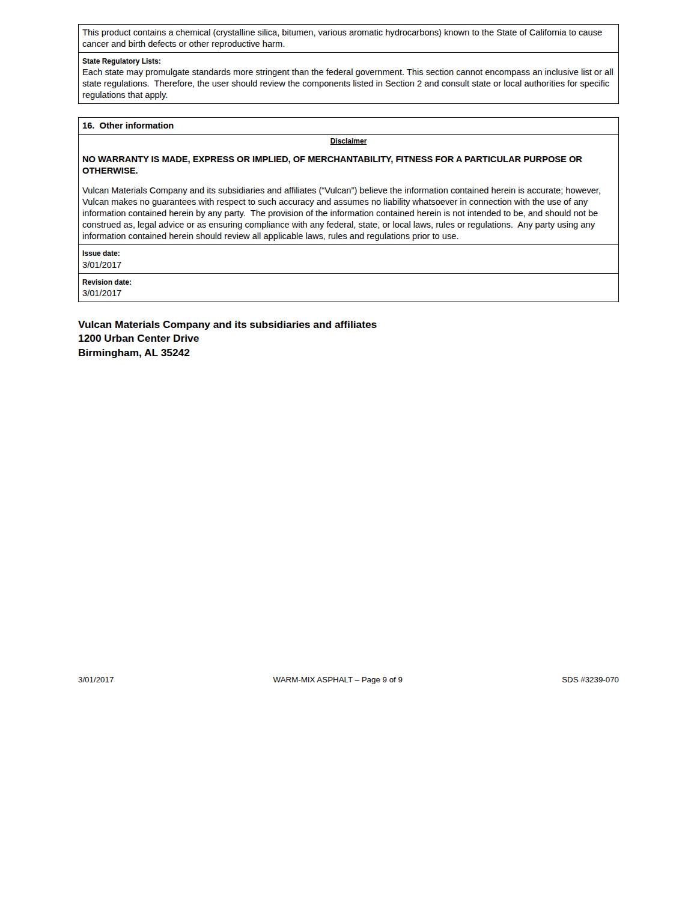| This product contains a chemical (crystalline silica, bitumen, various aromatic hydrocarbons) known to the State of California to cause cancer and birth defects or other reproductive harm. |
| State Regulatory Lists: Each state may promulgate standards more stringent than the federal government. This section cannot encompass an inclusive list or all state regulations. Therefore, the user should review the components listed in Section 2 and consult state or local authorities for specific regulations that apply. |
| 16. Other information |
| Disclaimer NO WARRANTY IS MADE, EXPRESS OR IMPLIED, OF MERCHANTABILITY, FITNESS FOR A PARTICULAR PURPOSE OR OTHERWISE. Vulcan Materials Company and its subsidiaries and affiliates (“Vulcan”) believe the information contained herein is accurate; however, Vulcan makes no guarantees with respect to such accuracy and assumes no liability whatsoever in connection with the use of any information contained herein by any party. The provision of the information contained herein is not intended to be, and should not be construed as, legal advice or as ensuring compliance with any federal, state, or local laws, rules or regulations. Any party using any information contained herein should review all applicable laws, rules and regulations prior to use. |
| Issue date: 3/01/2017 |
| Revision date: 3/01/2017 |
Vulcan Materials Company and its subsidiaries and affiliates
1200 Urban Center Drive
Birmingham, AL 35242
3/01/2017
WARM-MIX ASPHALT – Page 9 of 9
SDS #3239-070